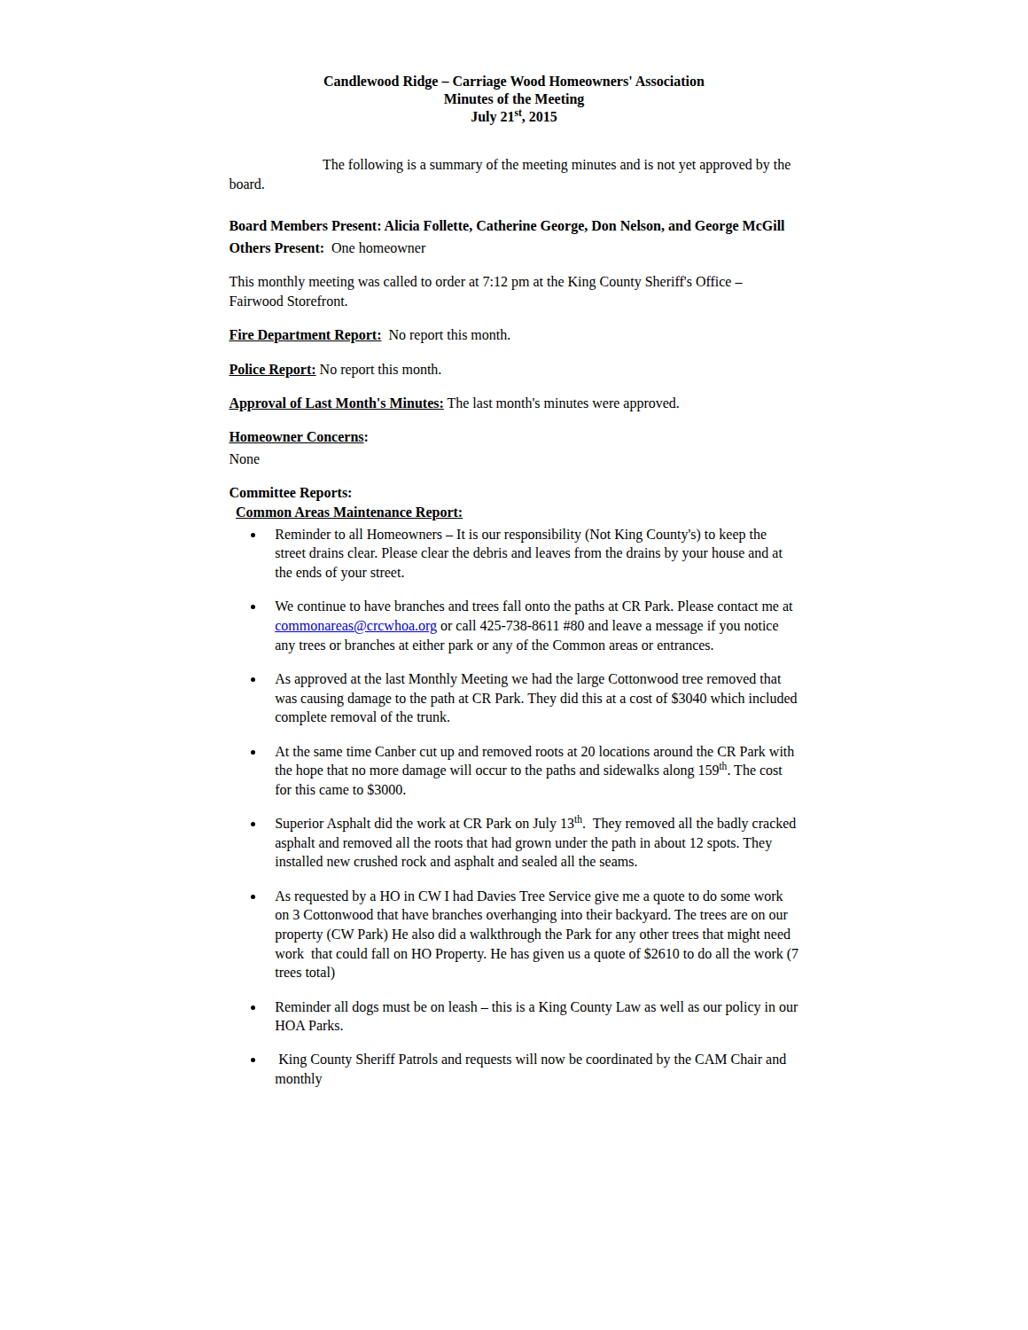Candlewood Ridge – Carriage Wood Homeowners' Association Minutes of the Meeting July 21st, 2015
The following is a summary of the meeting minutes and is not yet approved by the board.
Board Members Present: Alicia Follette, Catherine George, Don Nelson, and George McGill
Others Present: One homeowner
This monthly meeting was called to order at 7:12 pm at the King County Sheriff's Office – Fairwood Storefront.
Fire Department Report: No report this month.
Police Report: No report this month.
Approval of Last Month's Minutes: The last month's minutes were approved.
Homeowner Concerns:
None
Committee Reports:
Common Areas Maintenance Report:
Reminder to all Homeowners – It is our responsibility (Not King County's) to keep the street drains clear. Please clear the debris and leaves from the drains by your house and at the ends of your street.
We continue to have branches and trees fall onto the paths at CR Park. Please contact me at commonareas@crcwhoa.org or call 425-738-8611 #80 and leave a message if you notice any trees or branches at either park or any of the Common areas or entrances.
As approved at the last Monthly Meeting we had the large Cottonwood tree removed that was causing damage to the path at CR Park. They did this at a cost of $3040 which included complete removal of the trunk.
At the same time Canber cut up and removed roots at 20 locations around the CR Park with the hope that no more damage will occur to the paths and sidewalks along 159th. The cost for this came to $3000.
Superior Asphalt did the work at CR Park on July 13th. They removed all the badly cracked asphalt and removed all the roots that had grown under the path in about 12 spots. They installed new crushed rock and asphalt and sealed all the seams.
As requested by a HO in CW I had Davies Tree Service give me a quote to do some work on 3 Cottonwood that have branches overhanging into their backyard. The trees are on our property (CW Park) He also did a walkthrough the Park for any other trees that might need work that could fall on HO Property. He has given us a quote of $2610 to do all the work (7 trees total)
Reminder all dogs must be on leash – this is a King County Law as well as our policy in our HOA Parks.
King County Sheriff Patrols and requests will now be coordinated by the CAM Chair and monthly